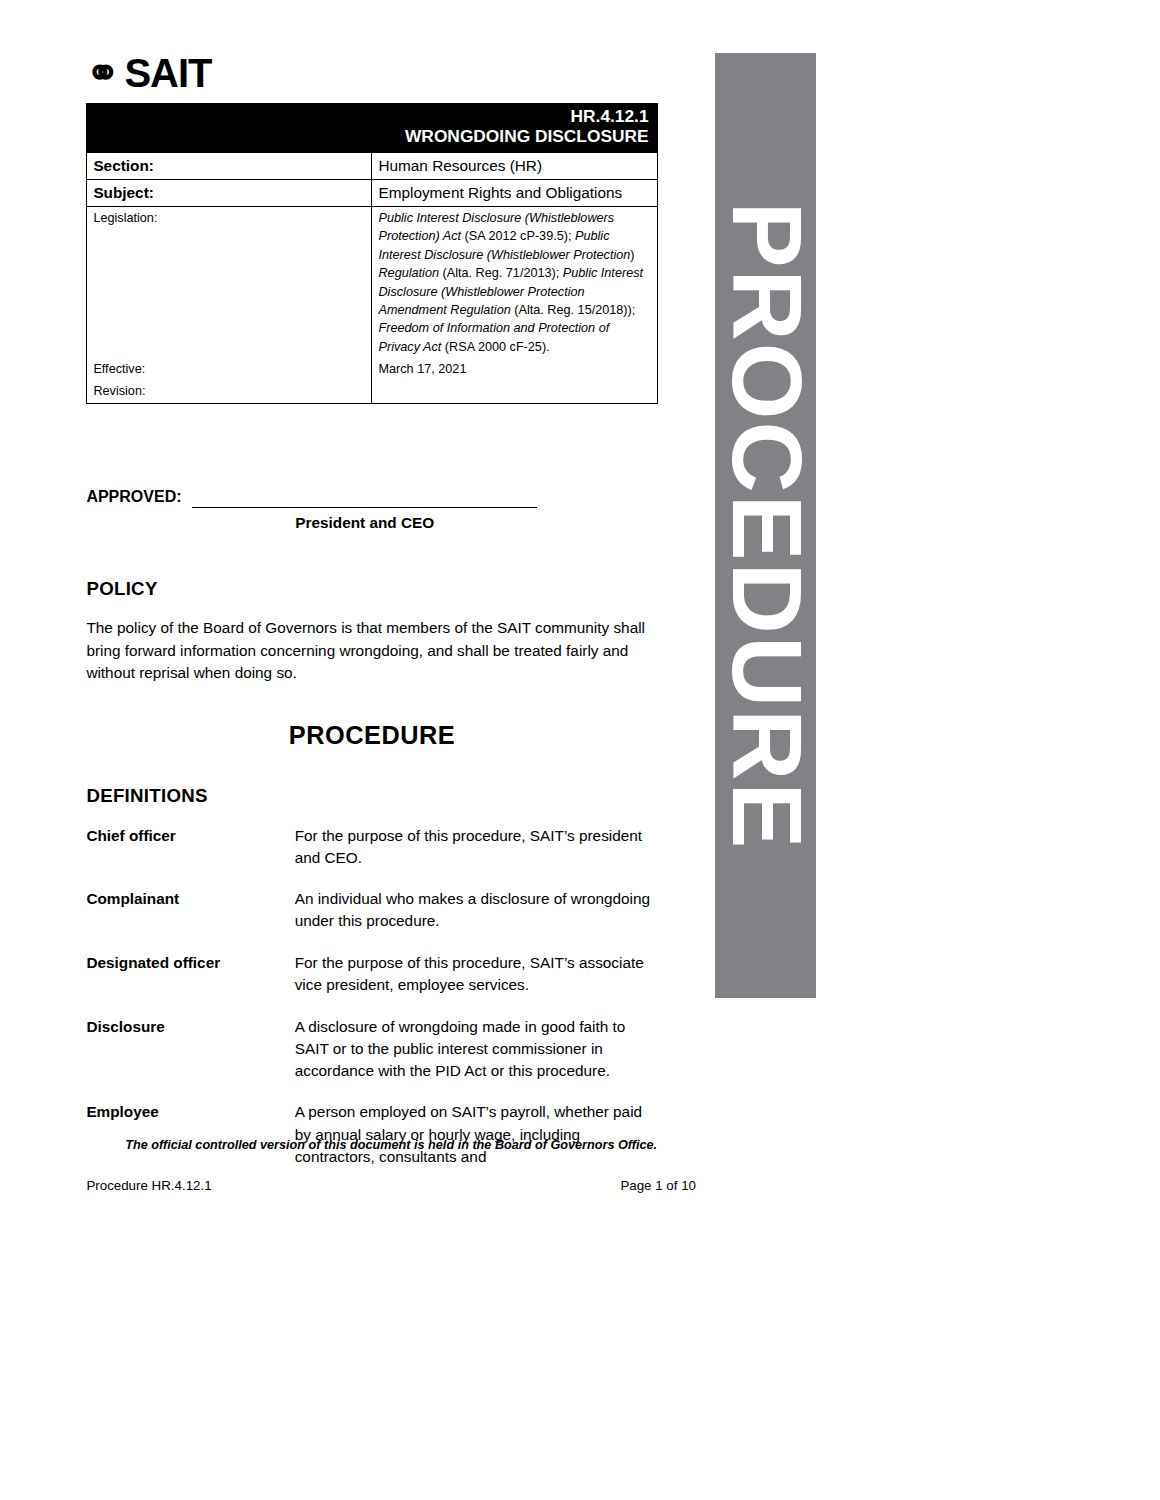PROCEDURE
⚭SAIT
| HR.4.12.1 WRONGDOING DISCLOSURE |
| Section : | Human Resources (HR) |
| Subject : | Employment Rights and Obligations |
| Legislation: | Public Interest Disclosure (Whistleblowers Protection) Act (SA 2012 cP-39.5); Public Interest Disclosure (Whistleblower Protection ) Regulation (Alta. Reg. 71/2013); Public Interest Disclosure (Whistleblower Protection Amendment Regulation (Alta. Reg. 15/2018)); Freedom of Information and Protection of Privacy Act (RSA 2000 cF-25). |
| Effective: | March 17, 2021 |
| Revision: | |
APPROVED:
President and CEO
POLICY
The policy of the Board of Governors is that members of the SAIT community shall bring forward information concerning wrongdoing, and shall be treated fairly and without reprisal when doing so.
PROCEDURE
DEFINITIONS
| Chief officer | For the purpose of this procedure, SAIT’s president and CEO. |
| Complainant | An individual who makes a disclosure of wrongdoing under this procedure. |
| Designated officer | For the purpose of this procedure, SAIT’s associate vice president, employee services. |
| Disclosure | A disclosure of wrongdoing made in good faith to SAIT or to the public interest commissioner in accordance with the PID Act or this procedure. |
| Employee | A person employed on SAIT’s payroll, whether paid by annual salary or hourly wage, including contractors, consultants and |
The official controlled version of this document is held in the Board of Governors Office.
Procedure HR.4.12.1 Page 1 of 10